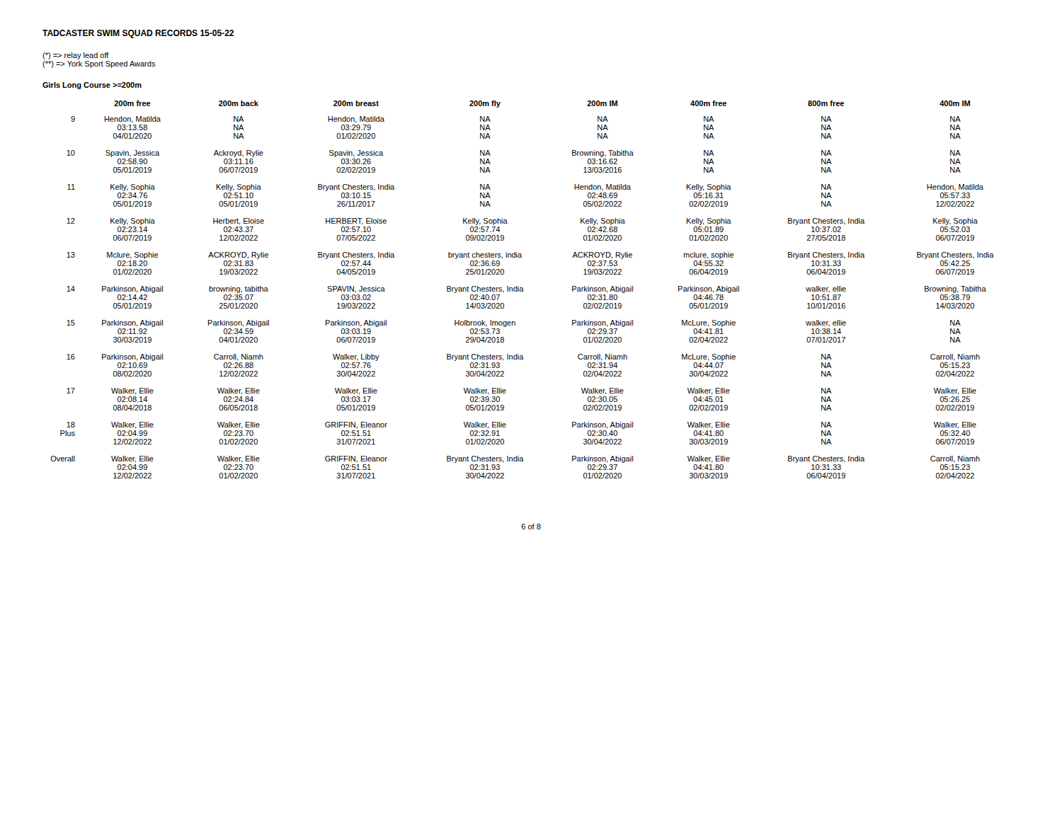TADCASTER SWIM SQUAD RECORDS 15-05-22
(*) => relay lead off
(**) => York Sport Speed Awards
Girls Long Course >=200m
| | 200m free | 200m back | 200m breast | 200m fly | 200m IM | 400m free | 800m free | 400m IM |
| --- | --- | --- | --- | --- | --- | --- | --- | --- |
| 9 | Hendon, Matilda | NA | Hendon, Matilda | NA | NA | NA | NA | NA |
| | 03:13.58 | NA | 03:29.79 | NA | NA | NA | NA | NA |
| | 04/01/2020 | NA | 01/02/2020 | NA | NA | NA | NA | NA |
| 10 | Spavin, Jessica | Ackroyd, Rylie | Spavin, Jessica | NA | Browning, Tabitha | NA | NA | NA |
| | 02:58.90 | 03:11.16 | 03:30.26 | NA | 03:16.62 | NA | NA | NA |
| | 05/01/2019 | 06/07/2019 | 02/02/2019 | NA | 13/03/2016 | NA | NA | NA |
| 11 | Kelly, Sophia | Kelly, Sophia | Bryant Chesters, India | NA | Hendon, Matilda | Kelly, Sophia | NA | Hendon, Matilda |
| | 02:34.76 | 02:51.10 | 03:10.15 | NA | 02:48.69 | 05:16.31 | NA | 05:57.33 |
| | 05/01/2019 | 05/01/2019 | 26/11/2017 | NA | 05/02/2022 | 02/02/2019 | NA | 12/02/2022 |
| 12 | Kelly, Sophia | Herbert, Eloise | HERBERT, Eloise | Kelly, Sophia | Kelly, Sophia | Kelly, Sophia | Bryant Chesters, India | Kelly, Sophia |
| | 02:23.14 | 02:43.37 | 02:57.10 | 02:57.74 | 02:42.68 | 05:01.89 | 10:37.02 | 05:52.03 |
| | 06/07/2019 | 12/02/2022 | 07/05/2022 | 09/02/2019 | 01/02/2020 | 01/02/2020 | 27/05/2018 | 06/07/2019 |
| 13 | Mclure, Sophie | ACKROYD, Rylie | Bryant Chesters, India | bryant chesters, india | ACKROYD, Rylie | mclure, sophie | Bryant Chesters, India | Bryant Chesters, India |
| | 02:18.20 | 02:31.83 | 02:57.44 | 02:36.69 | 02:37.53 | 04:55.32 | 10:31.33 | 05:42.25 |
| | 01/02/2020 | 19/03/2022 | 04/05/2019 | 25/01/2020 | 19/03/2022 | 06/04/2019 | 06/04/2019 | 06/07/2019 |
| 14 | Parkinson, Abigail | browning, tabitha | SPAVIN, Jessica | Bryant Chesters, India | Parkinson, Abigail | Parkinson, Abigail | walker, ellie | Browning, Tabitha |
| | 02:14.42 | 02:35.07 | 03:03.02 | 02:40.07 | 02:31.80 | 04:46.78 | 10:51.87 | 05:38.79 |
| | 05/01/2019 | 25/01/2020 | 19/03/2022 | 14/03/2020 | 02/02/2019 | 05/01/2019 | 10/01/2016 | 14/03/2020 |
| 15 | Parkinson, Abigail | Parkinson, Abigail | Parkinson, Abigail | Holbrook, Imogen | Parkinson, Abigail | McLure, Sophie | walker, ellie | NA |
| | 02:11.92 | 02:34.59 | 03:03.19 | 02:53.73 | 02:29.37 | 04:41.81 | 10:38.14 | NA |
| | 30/03/2019 | 04/01/2020 | 06/07/2019 | 29/04/2018 | 01/02/2020 | 02/04/2022 | 07/01/2017 | NA |
| 16 | Parkinson, Abigail | Carroll, Niamh | Walker, Libby | Bryant Chesters, India | Carroll, Niamh | McLure, Sophie | NA | Carroll, Niamh |
| | 02:10.69 | 02:26.88 | 02:57.76 | 02:31.93 | 02:31.94 | 04:44.07 | NA | 05:15.23 |
| | 08/02/2020 | 12/02/2022 | 30/04/2022 | 30/04/2022 | 02/04/2022 | 30/04/2022 | NA | 02/04/2022 |
| 17 | Walker, Ellie | Walker, Ellie | Walker, Ellie | Walker, Ellie | Walker, Ellie | Walker, Ellie | NA | Walker, Ellie |
| | 02:08.14 | 02:24.84 | 03:03.17 | 02:39.30 | 02:30.05 | 04:45.01 | NA | 05:26.25 |
| | 08/04/2018 | 06/05/2018 | 05/01/2019 | 05/01/2019 | 02/02/2019 | 02/02/2019 | NA | 02/02/2019 |
| 18 | Walker, Ellie | Walker, Ellie | GRIFFIN, Eleanor | Walker, Ellie | Parkinson, Abigail | Walker, Ellie | NA | Walker, Ellie |
| Plus | 02:04.99 | 02:23.70 | 02:51.51 | 02:32.91 | 02:30.40 | 04:41.80 | NA | 05:32.40 |
| | 12/02/2022 | 01/02/2020 | 31/07/2021 | 01/02/2020 | 30/04/2022 | 30/03/2019 | NA | 06/07/2019 |
| Overall | Walker, Ellie | Walker, Ellie | GRIFFIN, Eleanor | Bryant Chesters, India | Parkinson, Abigail | Walker, Ellie | Bryant Chesters, India | Carroll, Niamh |
| | 02:04.99 | 02:23.70 | 02:51.51 | 02:31.93 | 02:29.37 | 04:41.80 | 10:31.33 | 05:15.23 |
| | 12/02/2022 | 01/02/2020 | 31/07/2021 | 30/04/2022 | 01/02/2020 | 30/03/2019 | 06/04/2019 | 02/04/2022 |
6 of 8